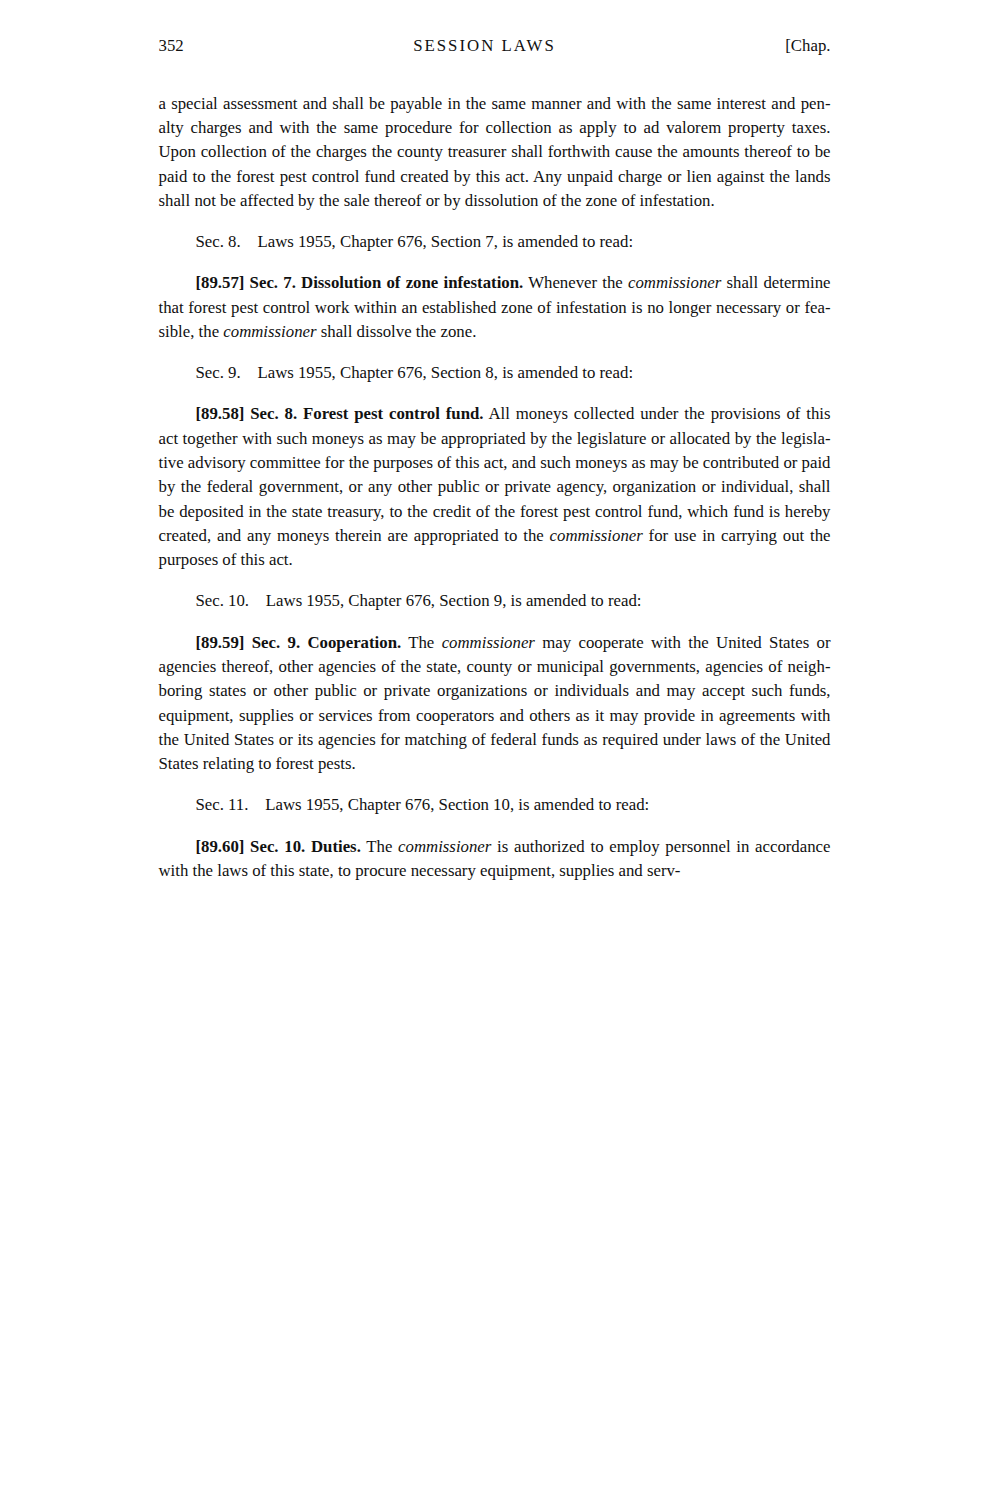352 Session Laws [Chap.
a special assessment and shall be payable in the same manner and with the same interest and penalty charges and with the same procedure for collection as apply to ad valorem property taxes. Upon collection of the charges the county treasurer shall forthwith cause the amounts thereof to be paid to the forest pest control fund created by this act. Any unpaid charge or lien against the lands shall not be affected by the sale thereof or by dissolution of the zone of infestation.
Sec. 8. Laws 1955, Chapter 676, Section 7, is amended to read:
[89.57] Sec. 7. Dissolution of zone infestation. Whenever the commissioner shall determine that forest pest control work within an established zone of infestation is no longer necessary or feasible, the commissioner shall dissolve the zone.
Sec. 9. Laws 1955, Chapter 676, Section 8, is amended to read:
[89.58] Sec. 8. Forest pest control fund. All moneys collected under the provisions of this act together with such moneys as may be appropriated by the legislature or allocated by the legislative advisory committee for the purposes of this act, and such moneys as may be contributed or paid by the federal government, or any other public or private agency, organization or individual, shall be deposited in the state treasury, to the credit of the forest pest control fund, which fund is hereby created, and any moneys therein are appropriated to the commissioner for use in carrying out the purposes of this act.
Sec. 10. Laws 1955, Chapter 676, Section 9, is amended to read:
[89.59] Sec. 9. Cooperation. The commissioner may cooperate with the United States or agencies thereof, other agencies of the state, county or municipal governments, agencies of neighboring states or other public or private organizations or individuals and may accept such funds, equipment, supplies or services from cooperators and others as it may provide in agreements with the United States or its agencies for matching of federal funds as required under laws of the United States relating to forest pests.
Sec. 11. Laws 1955, Chapter 676, Section 10, is amended to read:
[89.60] Sec. 10. Duties. The commissioner is authorized to employ personnel in accordance with the laws of this state, to procure necessary equipment, supplies and serv-